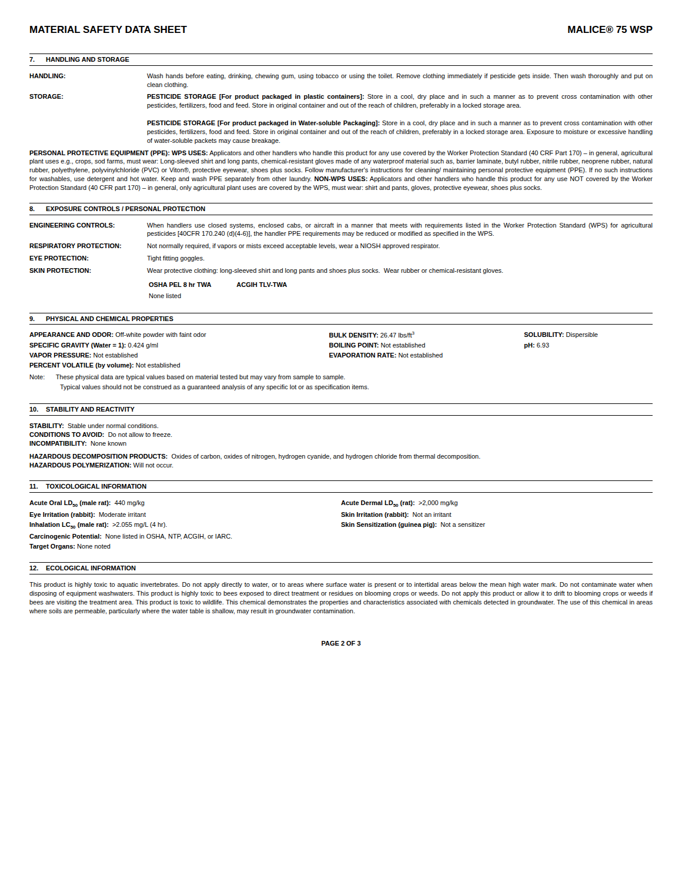MATERIAL SAFETY DATA SHEET
MALICE® 75 WSP
7. HANDLING AND STORAGE
| HANDLING: | Wash hands before eating, drinking, chewing gum, using tobacco or using the toilet. Remove clothing immediately if pesticide gets inside. Then wash thoroughly and put on clean clothing. |
| STORAGE: | PESTICIDE STORAGE [For product packaged in plastic containers]: Store in a cool, dry place and in such a manner as to prevent cross contamination with other pesticides, fertilizers, food and feed. Store in original container and out of the reach of children, preferably in a locked storage area. PESTICIDE STORAGE [For product packaged in Water-soluble Packaging]: Store in a cool, dry place and in such a manner as to prevent cross contamination with other pesticides, fertilizers, food and feed. Store in original container and out of the reach of children, preferably in a locked storage area. Exposure to moisture or excessive handling of water-soluble packets may cause breakage. |
PERSONAL PROTECTIVE EQUIPMENT (PPE): WPS USES: Applicators and other handlers who handle this product for any use covered by the Worker Protection Standard (40 CRF Part 170) – in general, agricultural plant uses e.g., crops, sod farms, must wear: Long-sleeved shirt and long pants, chemical-resistant gloves made of any waterproof material such as, barrier laminate, butyl rubber, nitrile rubber, neoprene rubber, natural rubber, polyethylene, polyvinylchloride (PVC) or Viton®, protective eyewear, shoes plus socks. Follow manufacturer's instructions for cleaning/ maintaining personal protective equipment (PPE). If no such instructions for washables, use detergent and hot water. Keep and wash PPE separately from other laundry. NON-WPS USES: Applicators and other handlers who handle this product for any use NOT covered by the Worker Protection Standard (40 CFR part 170) – in general, only agricultural plant uses are covered by the WPS, must wear: shirt and pants, gloves, protective eyewear, shoes plus socks.
8. EXPOSURE CONTROLS / PERSONAL PROTECTION
| ENGINEERING CONTROLS: | When handlers use closed systems, enclosed cabs, or aircraft in a manner that meets with requirements listed in the Worker Protection Standard (WPS) for agricultural pesticides [40CFR 170.240 (d)(4-6)], the handler PPE requirements may be reduced or modified as specified in the WPS. |
| RESPIRATORY PROTECTION: | Not normally required, if vapors or mists exceed acceptable levels, wear a NIOSH approved respirator. |
| EYE PROTECTION: | Tight fitting goggles. |
| SKIN PROTECTION: | Wear protective clothing: long-sleeved shirt and long pants and shoes plus socks. Wear rubber or chemical-resistant gloves. |
| OSHA PEL 8 hr TWA | ACGIH TLV-TWA |
| None listed |
9. PHYSICAL AND CHEMICAL PROPERTIES
| APPEARANCE AND ODOR: Off-white powder with faint odor | BULK DENSITY: 26.47 lbs/ft 3 | SOLUBILITY: Dispersible |
| SPECIFIC GRAVITY (Water = 1): 0.424 g/ml | BOILING POINT: Not established | pH: 6.93 |
| VAPOR PRESSURE: Not established | EVAPORATION RATE: Not established | |
| PERCENT VOLATILE (by volume): Not established | | |
| Note: These physical data are typical values based on material tested but may vary from sample to sample. |
| Typical values should not be construed as a guaranteed analysis of any specific lot or as specification items. |
10. STABILITY AND REACTIVITY
STABILITY: Stable under normal conditions.
CONDITIONS TO AVOID: Do not allow to freeze.
INCOMPATIBILITY: None known
HAZARDOUS DECOMPOSITION PRODUCTS: Oxides of carbon, oxides of nitrogen, hydrogen cyanide, and hydrogen chloride from thermal decomposition.
HAZARDOUS POLYMERIZATION: Will not occur.
11. TOXICOLOGICAL INFORMATION
| Acute Oral LD 50 (male rat): 440 mg/kg | Acute Dermal LD 50 (rat): >2,000 mg/kg |
| Eye Irritation (rabbit): Moderate irritant | Skin Irritation (rabbit): Not an irritant |
| Inhalation LC 50 (male rat): >2.055 mg/L (4 hr). | Skin Sensitization (guinea pig): Not a sensitizer |
| Carcinogenic Potential: None listed in OSHA, NTP, ACGIH, or IARC. |
| Target Organs: None noted |
12. ECOLOGICAL INFORMATION
This product is highly toxic to aquatic invertebrates. Do not apply directly to water, or to areas where surface water is present or to intertidal areas below the mean high water mark. Do not contaminate water when disposing of equipment washwaters. This product is highly toxic to bees exposed to direct treatment or residues on blooming crops or weeds. Do not apply this product or allow it to drift to blooming crops or weeds if bees are visiting the treatment area. This product is toxic to wildlife. This chemical demonstrates the properties and characteristics associated with chemicals detected in groundwater. The use of this chemical in areas where soils are permeable, particularly where the water table is shallow, may result in groundwater contamination.
PAGE 2 OF 3